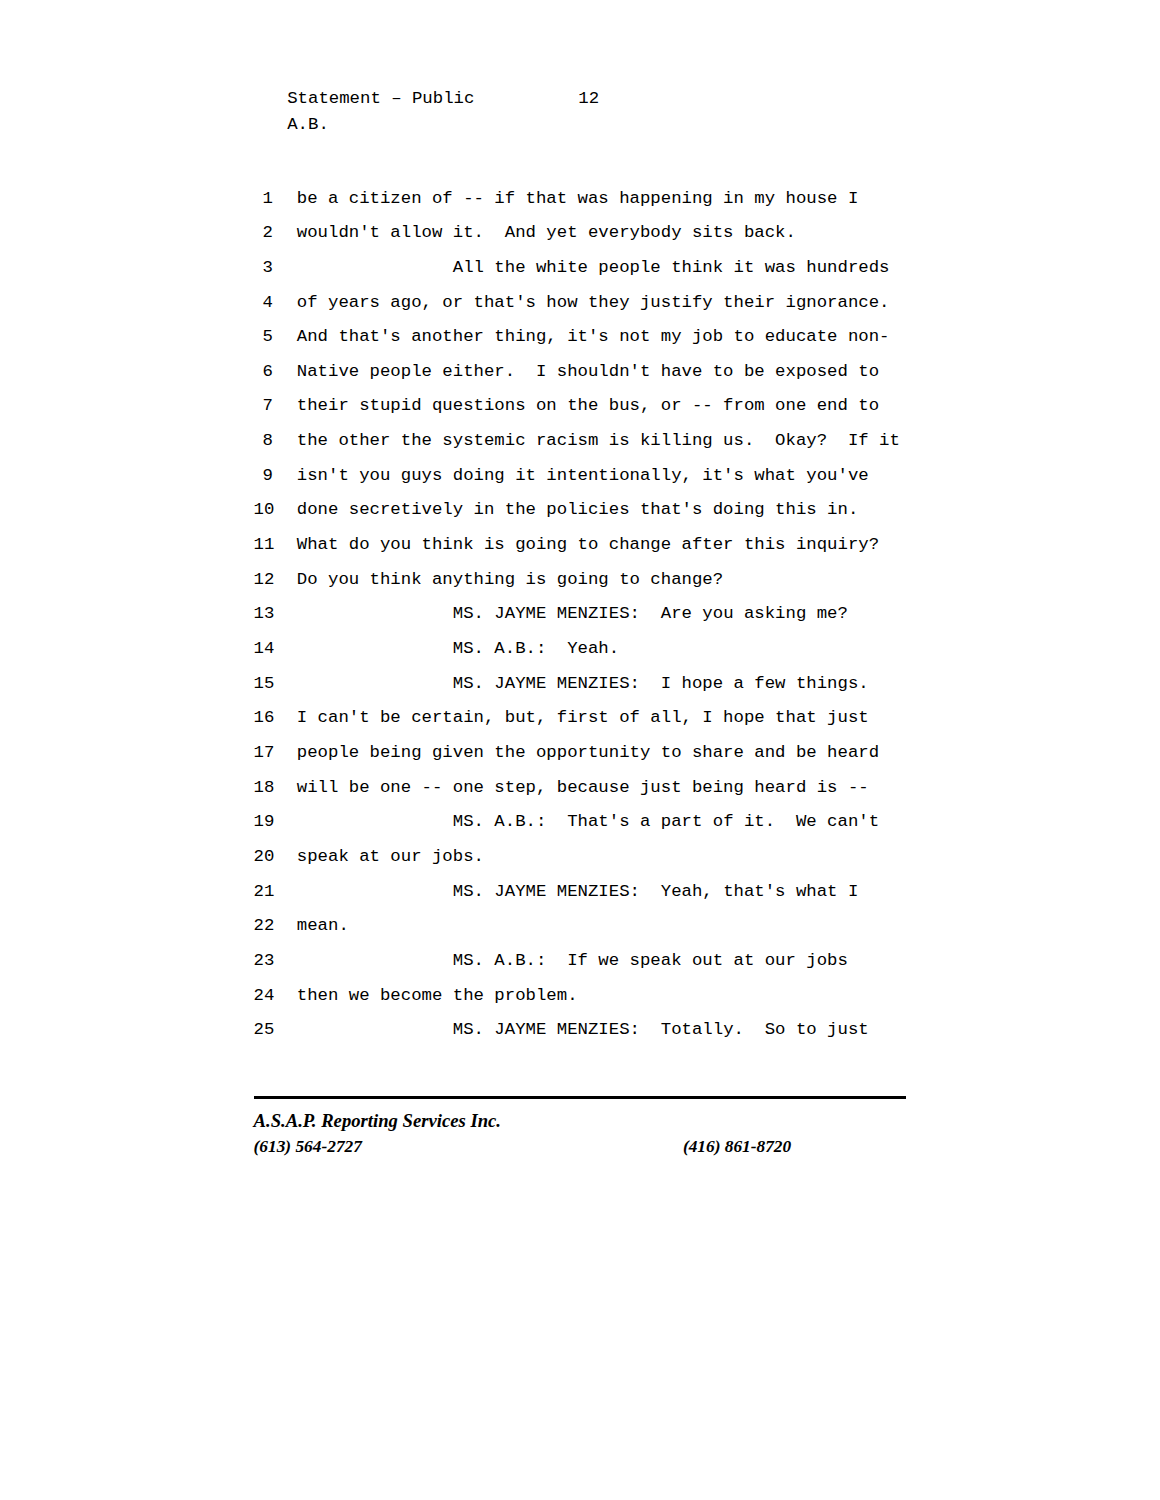Statement – Public 12 A.B.
1 be a citizen of -- if that was happening in my house I
2 wouldn't allow it. And yet everybody sits back.
3 All the white people think it was hundreds
4 of years ago, or that's how they justify their ignorance.
5 And that's another thing, it's not my job to educate non-
6 Native people either. I shouldn't have to be exposed to
7 their stupid questions on the bus, or -- from one end to
8 the other the systemic racism is killing us. Okay? If it
9 isn't you guys doing it intentionally, it's what you've
10 done secretively in the policies that's doing this in.
11 What do you think is going to change after this inquiry?
12 Do you think anything is going to change?
13 MS. JAYME MENZIES: Are you asking me?
14 MS. A.B.: Yeah.
15 MS. JAYME MENZIES: I hope a few things.
16 I can't be certain, but, first of all, I hope that just
17 people being given the opportunity to share and be heard
18 will be one -- one step, because just being heard is --
19 MS. A.B.: That's a part of it. We can't
20 speak at our jobs.
21 MS. JAYME MENZIES: Yeah, that's what I
22 mean.
23 MS. A.B.: If we speak out at our jobs
24 then we become the problem.
25 MS. JAYME MENZIES: Totally. So to just
A.S.A.P. Reporting Services Inc.
(613) 564-2727 (416) 861-8720